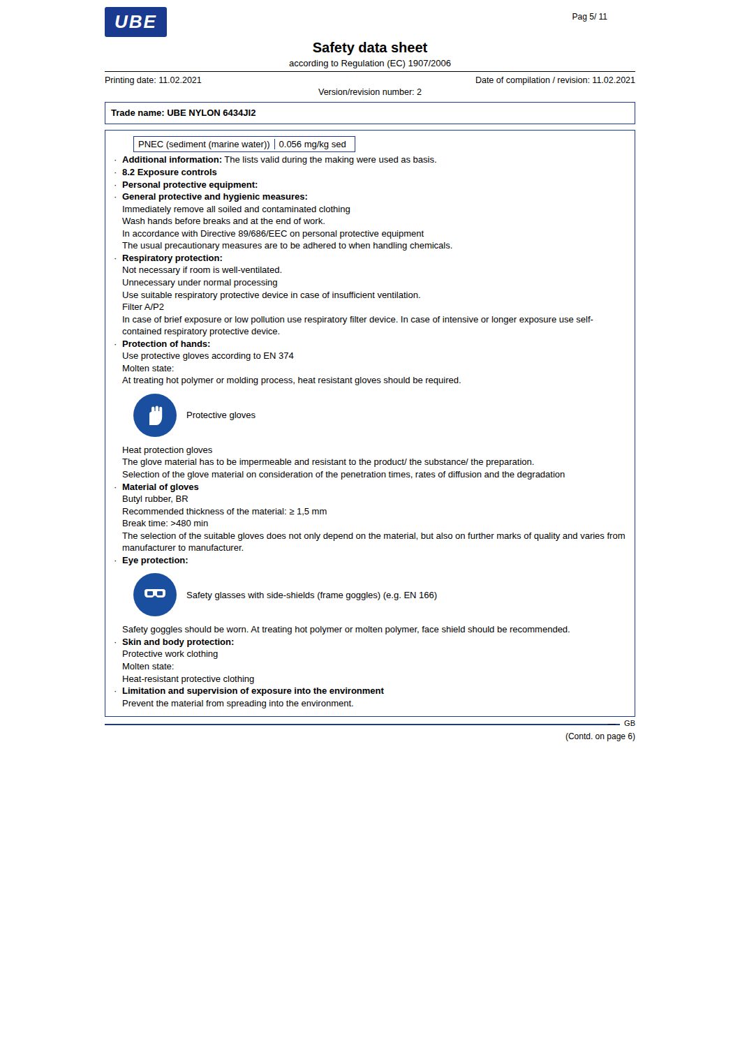UBE
Pag 5/ 11
Safety data sheet
according to Regulation (EC) 1907/2006
Printing date: 11.02.2021
Date of compilation / revision: 11.02.2021
Version/revision number: 2
Trade name: UBE NYLON 6434JI2
PNEC (sediment (marine water)) 0.056 mg/kg sed
Additional information: The lists valid during the making were used as basis.
8.2 Exposure controls
Personal protective equipment:
General protective and hygienic measures:
Immediately remove all soiled and contaminated clothing
Wash hands before breaks and at the end of work.
In accordance with Directive 89/686/EEC on personal protective equipment
The usual precautionary measures are to be adhered to when handling chemicals.
Respiratory protection:
Not necessary if room is well-ventilated.
Unnecessary under normal processing
Use suitable respiratory protective device in case of insufficient ventilation.
Filter A/P2
In case of brief exposure or low pollution use respiratory filter device. In case of intensive or longer exposure use self-contained respiratory protective device.
Protection of hands:
Use protective gloves according to EN 374
Molten state:
At treating hot polymer or molding process, heat resistant gloves should be required.
Protective gloves
Heat protection gloves
The glove material has to be impermeable and resistant to the product/ the substance/ the preparation.
Selection of the glove material on consideration of the penetration times, rates of diffusion and the degradation
Material of gloves
Butyl rubber, BR
Recommended thickness of the material: ≥ 1,5 mm
Break time: >480 min
The selection of the suitable gloves does not only depend on the material, but also on further marks of quality and varies from manufacturer to manufacturer.
Eye protection:
Safety glasses with side-shields (frame goggles) (e.g. EN 166)
Safety goggles should be worn. At treating hot polymer or molten polymer, face shield should be recommended.
Skin and body protection:
Protective work clothing
Molten state:
Heat-resistant protective clothing
Limitation and supervision of exposure into the environment
Prevent the material from spreading into the environment.
—
GB
(Contd. on page 6)